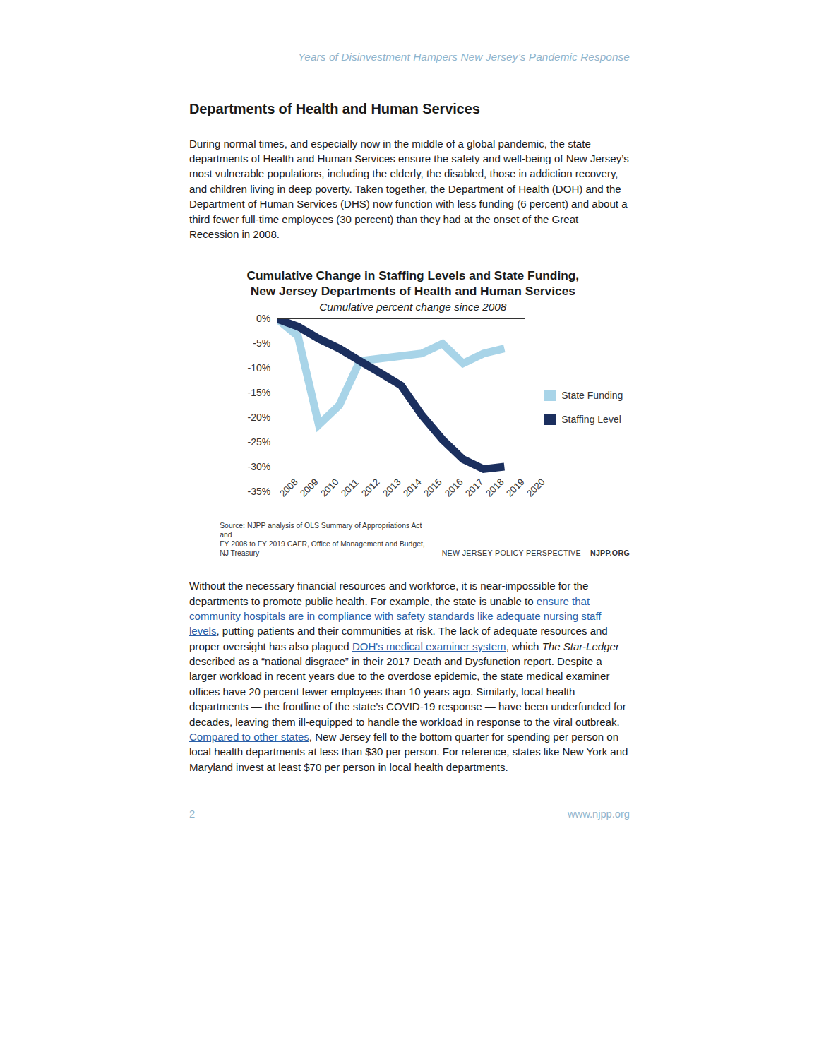Years of Disinvestment Hampers New Jersey’s Pandemic Response
Departments of Health and Human Services
During normal times, and especially now in the middle of a global pandemic, the state departments of Health and Human Services ensure the safety and well-being of New Jersey’s most vulnerable populations, including the elderly, the disabled, those in addiction recovery, and children living in deep poverty. Taken together, the Department of Health (DOH) and the Department of Human Services (DHS) now function with less funding (6 percent) and about a third fewer full-time employees (30 percent) than they had at the onset of the Great Recession in 2008.
Cumulative Change in Staffing Levels and State Funding,
New Jersey Departments of Health and Human Services
Cumulative percent change since 2008
0%
-5%
-10%
-15%
-20%
-25%
-30%
-35%
2008 2009 2010 2011 2012 2013 2014 2015 2016 2017 2018 2019 2020
State Funding
Staffing Level
Source: NJPP analysis of OLS Summary of Appropriations Act and
FY 2008 to FY 2019 CAFR, Office of Management and Budget, NJ Treasury
NEW JERSEY POLICY PERSPECTIVE NJPP.ORG
Without the necessary financial resources and workforce, it is near-impossible for the departments to promote public health. For example, the state is unable to ensure that community hospitals are in compliance with safety standards like adequate nursing staff levels, putting patients and their communities at risk. The lack of adequate resources and proper oversight has also plagued DOH's medical examiner system, which The Star-Ledger described as a “national disgrace” in their 2017 Death and Dysfunction report. Despite a larger workload in recent years due to the overdose epidemic, the state medical examiner offices have 20 percent fewer employees than 10 years ago. Similarly, local health departments — the frontline of the state’s COVID-19 response — have been underfunded for decades, leaving them ill-equipped to handle the workload in response to the viral outbreak. Compared to other states, New Jersey fell to the bottom quarter for spending per person on local health departments at less than $30 per person. For reference, states like New York and Maryland invest at least $70 per person in local health departments.
2
www.njpp.org